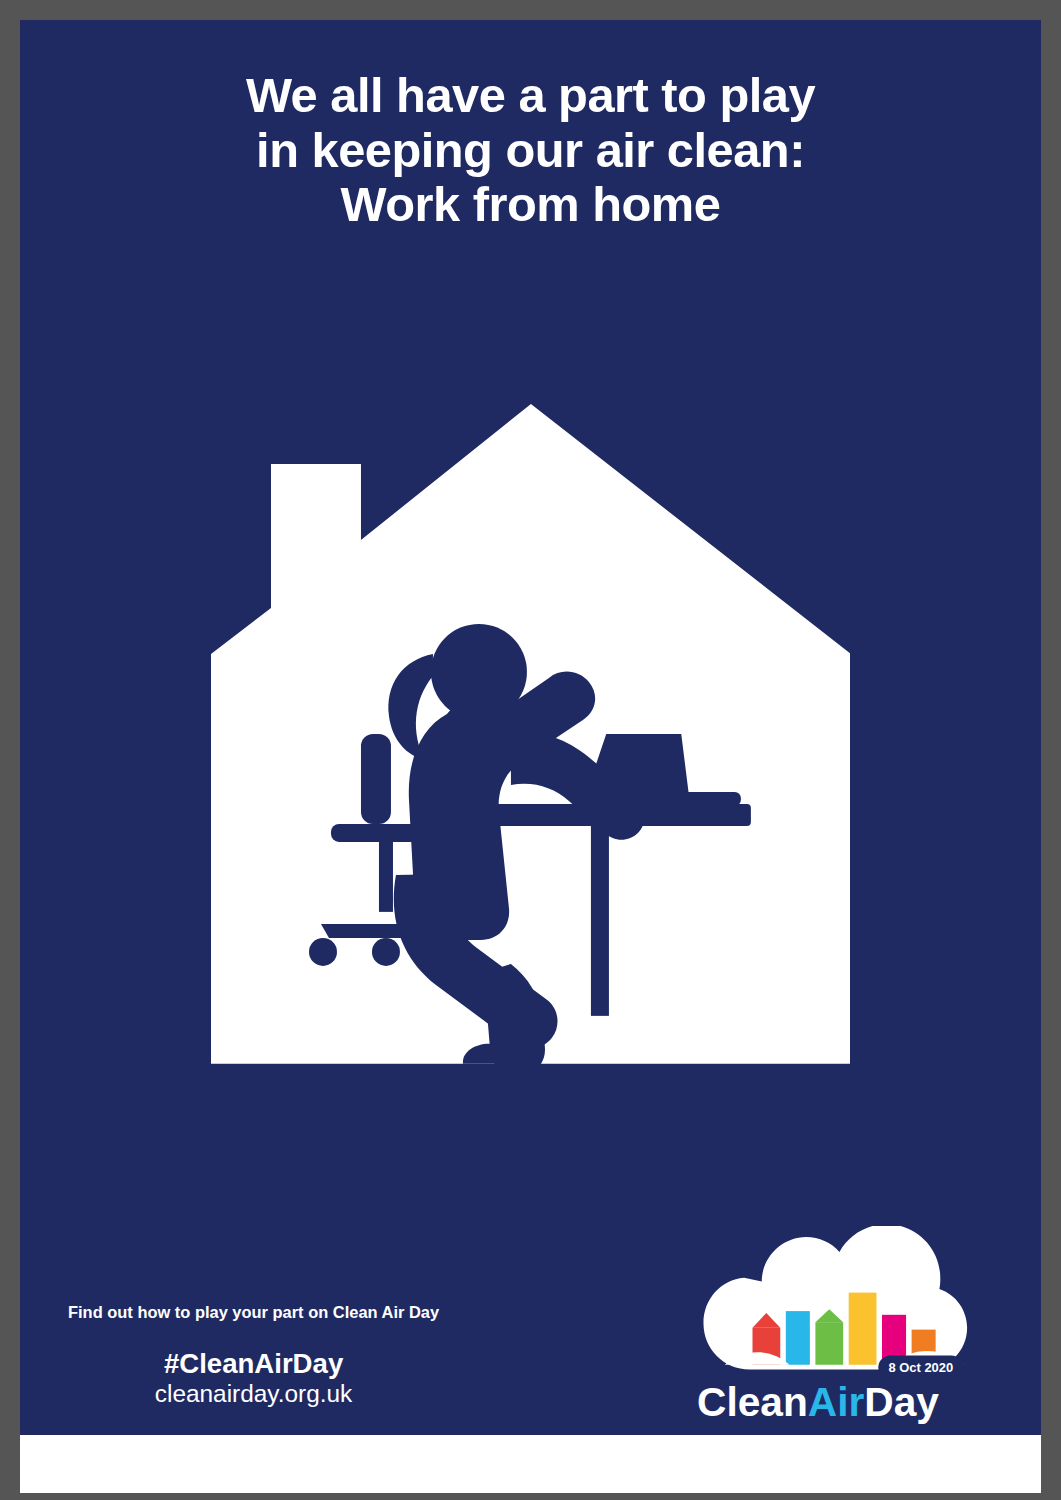We all have a part to play
in keeping our air clean:
Work from home
Find out how to play your part on Clean Air Day
#CleanAirDay
cleanairday.org.uk
8 Oct 2020 CleanAirDay